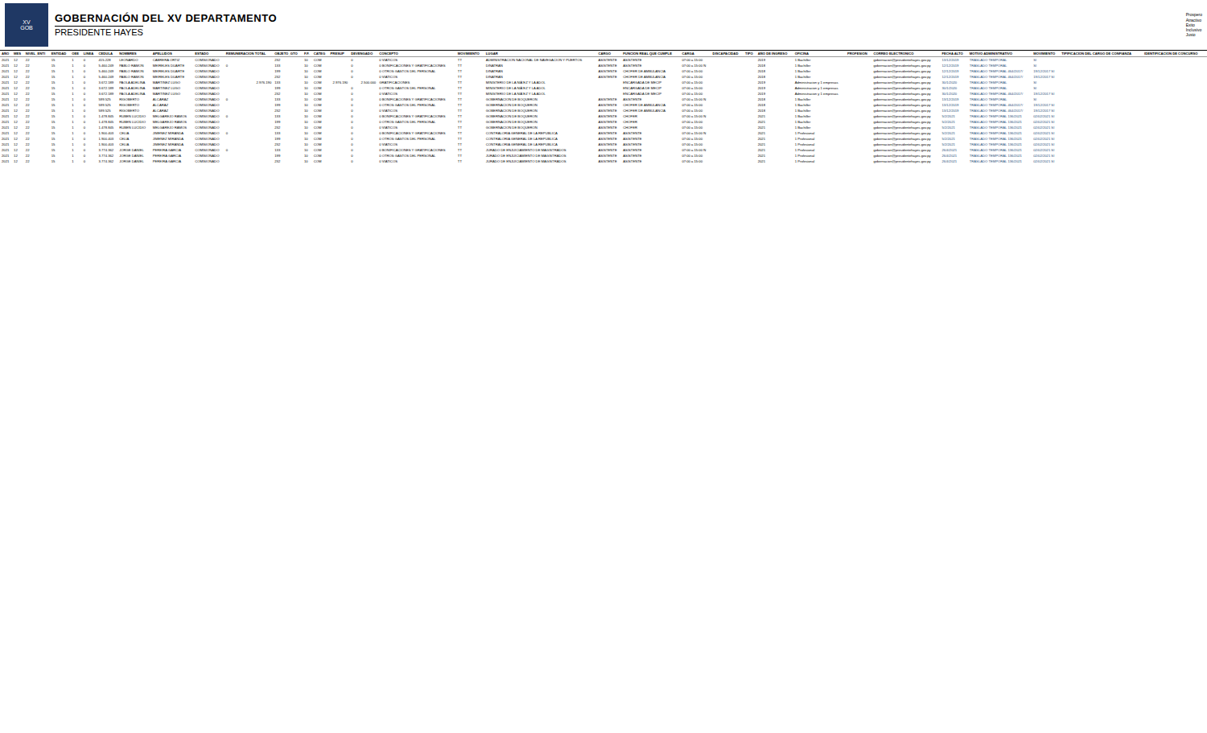XV
GOB
GOBERNACIÓN DEL XV DEPARTAMENTO
PRESIDENTE HAYES
Prospero Atractivo Exito Inclusivo Justo
| AÑO | MES | NIVEL_ENTI | ENTIDAD | OEE | LINEA | CEDULA | NOMBRES | APELLIDOS | ESTADO | REMUNERACION TOTAL | OBJETO_GTO | F.F. | CATEG | PRESUP | DEVENGADO | CONCEPTO | MOVIMIENTO | LUGAR | CARGO | FUNCION REAL QUE CUMPLE | CARGA | DISCAPACIDAD | TIPO | AÑO DE INGRESO | OFICINA | PROFESION | CORREO ELECTRONICO | FECHA ALTO | MOTIVO ADMINISTRATIVO | MOVIMIENTO | TIPIFICACION DEL CARGO DE CONFIANZA | IDENTIFICACION DE CONCURSO |
| --- | --- | --- | --- | --- | --- | --- | --- | --- | --- | --- | --- | --- | --- | --- | --- | --- | --- | --- | --- | --- | --- | --- | --- | --- | --- | --- | --- | --- | --- | --- | --- | --- |
| 2021 | 12 | 22 | 15 | 1 | 0 | 415.228 | LEONARDO | CABRERA ORTIZ | COMISIONADO | | 232 | 10 | COM | | 0 | 0 VIATICOS | TT | ADMINISTRACION NACIONAL DE NAVEGACION Y PUERTOS | ASISTENTE | ASISTENTE | 07:00 a 15:00 | | | 2019 | 1 Bachiller | | gobernacion@presidentehayes.gov.py | 13/12/2019 | TRASLADO TEMPORAL | SI | | |
| 2021 | 12 | 22 | 15 | 1 | 0 | 5.460.249 | PABLO RAMON | MEIRELES DUARTE | COMISIONADO | 0 | 133 | 10 | COM | | 0 | 0 BONIFICACIONES Y GRATIFICACIONES | TT | DINATRAN | ASISTENTE | ASISTENTE | 07:00 a 15:00 N | | | 2018 | 1 Bachiller | | gobernacion@presidentehayes.gov.py | 12/12/2019 | TRASLADO TEMPORAL | SI | | |
| 2021 | 12 | 22 | 15 | 1 | 0 | 5.460.249 | PABLO RAMON | MEIRELES DUARTE | COMISIONADO | | 199 | 10 | COM | | 0 | 0 OTROS GASTOS DEL PERSONAL | TT | DINATRAN | ASISTENTE | CHOFER DE AMBULANCIA | 07:00 a 15:00 | | | 2018 | 1 Bachiller | | gobernacion@presidentehayes.gov.py | 12/12/2019 | TRASLADO TEMPORAL 464/2017/ | 19/12/2017 SI | | |
| 2021 | 12 | 22 | 15 | 1 | 0 | 5.460.249 | PABLO RAMON | MEIRELES DUARTE | COMISIONADO | | 232 | 10 | COM | | 0 | 0 VIATICOS | TT | DINATRAN | ASISTENTE | CHOFER DE AMBULANCIA | 07:00 a 15:00 | | | 2018 | 1 Bachiller | | gobernacion@presidentehayes.gov.py | 12/12/2019 | TRASLADO TEMPORAL 464/2017/ | 19/12/2017 SI | | |
| 2021 | 12 | 22 | 15 | 1 | 0 | 3.672.189 | PAOLA ADELINA | MARTINEZ LUGO | COMISIONADO | 2.976.190 | 133 | 10 | COM | 2.976.190 | 2.500.000 | GRATIFICACIONES | TT | MINISTERIO DE LA NIÃ‘EZ Y LA ADOL | | ENCARGADA DE MECIP | 07:00 a 15:00 | | | 2019 | Administracion y 1 empresas | | gobernacion@presidentehayes.gov.py | 30/1/2020 | TRASLADO TEMPORAL | SI | | |
| 2021 | 12 | 22 | 15 | 1 | 0 | 3.672.189 | PAOLA ADELINA | MARTINEZ LUGO | COMISIONADO | | 199 | 10 | COM | | 0 | 0 OTROS GASTOS DEL PERSONAL | TT | MINISTERIO DE LA NIÃ‘EZ Y LA ADOL | | ENCARGADA DE MECIP | 07:00 a 15:00 | | | 2019 | Administracion y 1 empresas | | gobernacion@presidentehayes.gov.py | 30/1/2020 | TRASLADO TEMPORAL | SI | | |
| 2021 | 12 | 22 | 15 | 1 | 0 | 3.672.189 | PAOLA ADELINA | MARTINEZ LUGO | COMISIONADO | | 232 | 10 | COM | | 0 | 0 VIATICOS | TT | MINISTERIO DE LA NIÃ‘EZ Y LA ADOL | | ENCARGADA DE MECIP | 07:00 a 15:00 | | | 2019 | Administracion y 1 empresas | | gobernacion@presidentehayes.gov.py | 30/1/2020 | TRASLADO TEMPORAL 464/2017/ | 19/12/2017 SI | | |
| 2021 | 12 | 22 | 15 | 1 | 0 | 599.525 | RIGOBERTO | ALCARAZ | COMISIONADO | 0 | 133 | 10 | COM | | 0 | 0 BONIFICACIONES Y GRATIFICACIONES | TT | GOBERNACION DE BOQUERON | ASISTENTE | ASISTENTE | 07:00 a 15:00 N | | | 2018 | 1 Bachiller | | gobernacion@presidentehayes.gov.py | 13/12/2019 | TRASLADO TEMPORAL | SI | | |
| 2021 | 12 | 22 | 15 | 1 | 0 | 599.525 | RIGOBERTO | ALCARAZ | COMISIONADO | | 199 | 10 | COM | | 0 | 0 OTROS GASTOS DEL PERSONAL | TT | GOBERNACION DE BOQUERON | ASISTENTE | CHOFER DE AMBULANCIA | 07:00 a 15:00 | | | 2018 | 1 Bachiller | | gobernacion@presidentehayes.gov.py | 13/12/2019 | TRASLADO TEMPORAL 464/2017/ | 19/12/2017 SI | | |
| 2021 | 12 | 22 | 15 | 1 | 0 | 599.525 | RIGOBERTO | ALCARAZ | COMISIONADO | | 232 | 10 | COM | | 0 | 0 VIATICOS | TT | GOBERNACION DE BOQUERON | ASISTENTE | CHOFER DE AMBULANCIA | 07:00 a 15:00 | | | 2018 | 1 Bachiller | | gobernacion@presidentehayes.gov.py | 13/12/2019 | TRASLADO TEMPORAL 464/2017/ | 19/12/2017 SI | | |
| 2021 | 12 | 22 | 15 | 1 | 0 | 1.478.845 | RUBEN LUCIDIO | MELGAREJO RAMOS | COMISIONADO | 0 | 133 | 10 | COM | | 0 | 0 BONIFICACIONES Y GRATIFICACIONES | TT | GOBERNACION DE BOQUERON | ASISTENTE | CHOFER | 07:00 a 15:00 N | | | 2021 | 1 Bachiller | | gobernacion@presidentehayes.gov.py | 5/2/2021 | TRASLADO TEMPORAL 136/2021 | 02/02/2021 SI | | |
| 2021 | 12 | 22 | 15 | 1 | 0 | 1.478.845 | RUBEN LUCIDIO | MELGAREJO RAMOS | COMISIONADO | | 199 | 10 | COM | | 0 | 0 OTROS GASTOS DEL PERSONAL | TT | GOBERNACION DE BOQUERON | ASISTENTE | CHOFER | 07:00 a 15:00 | | | 2021 | 1 Bachiller | | gobernacion@presidentehayes.gov.py | 5/2/2021 | TRASLADO TEMPORAL 136/2021 | 02/02/2021 SI | | |
| 2021 | 12 | 22 | 15 | 1 | 0 | 1.478.845 | RUBEN LUCIDIO | MELGAREJO RAMOS | COMISIONADO | | 232 | 10 | COM | | 0 | 0 VIATICOS | TT | GOBERNACION DE BOQUERON | ASISTENTE | CHOFER | 07:00 a 15:00 | | | 2021 | 1 Bachiller | | gobernacion@presidentehayes.gov.py | 5/2/2021 | TRASLADO TEMPORAL 136/2021 | 02/02/2021 SI | | |
| 2021 | 12 | 22 | 15 | 1 | 0 | 1.900.403 | CELIA | JIMENEZ MIRANDA | COMISIONADO | 0 | 133 | 10 | COM | | 0 | 0 BONIFICACIONES Y GRATIFICACIONES | TT | CONTRALORIA GENERAL DE LA REPUBLICA | ASISTENTE | ASISTENTE | 07:00 a 15:00 N | | | 2021 | 1 Profesional | | gobernacion@presidentehayes.gov.py | 5/2/2021 | TRASLADO TEMPORAL 136/2021 | 02/02/2021 SI | | |
| 2021 | 12 | 22 | 15 | 1 | 0 | 1.900.403 | CELIA | JIMENEZ MIRANDA | COMISIONADO | | 199 | 10 | COM | | 0 | 0 OTROS GASTOS DEL PERSONAL | TT | CONTRALORIA GENERAL DE LA REPUBLICA | ASISTENTE | ASISTENTE | 07:00 a 15:00 | | | 2021 | 1 Profesional | | gobernacion@presidentehayes.gov.py | 5/2/2021 | TRASLADO TEMPORAL 136/2021 | 02/02/2021 SI | | |
| 2021 | 12 | 22 | 15 | 1 | 0 | 1.900.403 | CELIA | JIMENEZ MIRANDA | COMISIONADO | | 232 | 10 | COM | | 0 | 0 VIATICOS | TT | CONTRALORIA GENERAL DE LA REPUBLICA | ASISTENTE | ASISTENTE | 07:00 a 15:00 | | | 2021 | 1 Profesional | | gobernacion@presidentehayes.gov.py | 5/2/2021 | TRASLADO TEMPORAL 136/2021 | 02/02/2021 SI | | |
| 2021 | 12 | 22 | 15 | 1 | 0 | 3.774.362 | JORGE DANIEL | PEREIRA GARCIA | COMISIONADO | 0 | 133 | 10 | COM | | 0 | 0 BONIFICACIONES Y GRATIFICACIONES | TT | JURADO DE ENJUICIAMIENTO DE MAGISTRADOS | ASISTENTE | ASISTENTE | 07:00 a 15:00 N | | | 2021 | 1 Profesional | | gobernacion@presidentehayes.gov.py | 26/4/2021 | TRASLADO TEMPORAL 136/2021 | 02/02/2021 SI | | |
| 2021 | 12 | 22 | 15 | 1 | 0 | 3.774.362 | JORGE DANIEL | PEREIRA GARCIA | COMISIONADO | | 199 | 10 | COM | | 0 | 0 OTROS GASTOS DEL PERSONAL | TT | JURADO DE ENJUICIAMIENTO DE MAGISTRADOS | ASISTENTE | ASISTENTE | 07:00 a 15:00 | | | 2021 | 1 Profesional | | gobernacion@presidentehayes.gov.py | 26/4/2021 | TRASLADO TEMPORAL 136/2021 | 02/02/2021 SI | | |
| 2021 | 12 | 22 | 15 | 1 | 0 | 3.774.362 | JORGE DANIEL | PEREIRA GARCIA | COMISIONADO | | 232 | 10 | COM | | 0 | 0 VIATICOS | TT | JURADO DE ENJUICIAMIENTO DE MAGISTRADOS | ASISTENTE | ASISTENTE | 07:00 a 15:00 | | | 2021 | 1 Profesional | | gobernacion@presidentehayes.gov.py | 26/4/2021 | TRASLADO TEMPORAL 136/2021 | 02/02/2021 SI | | |